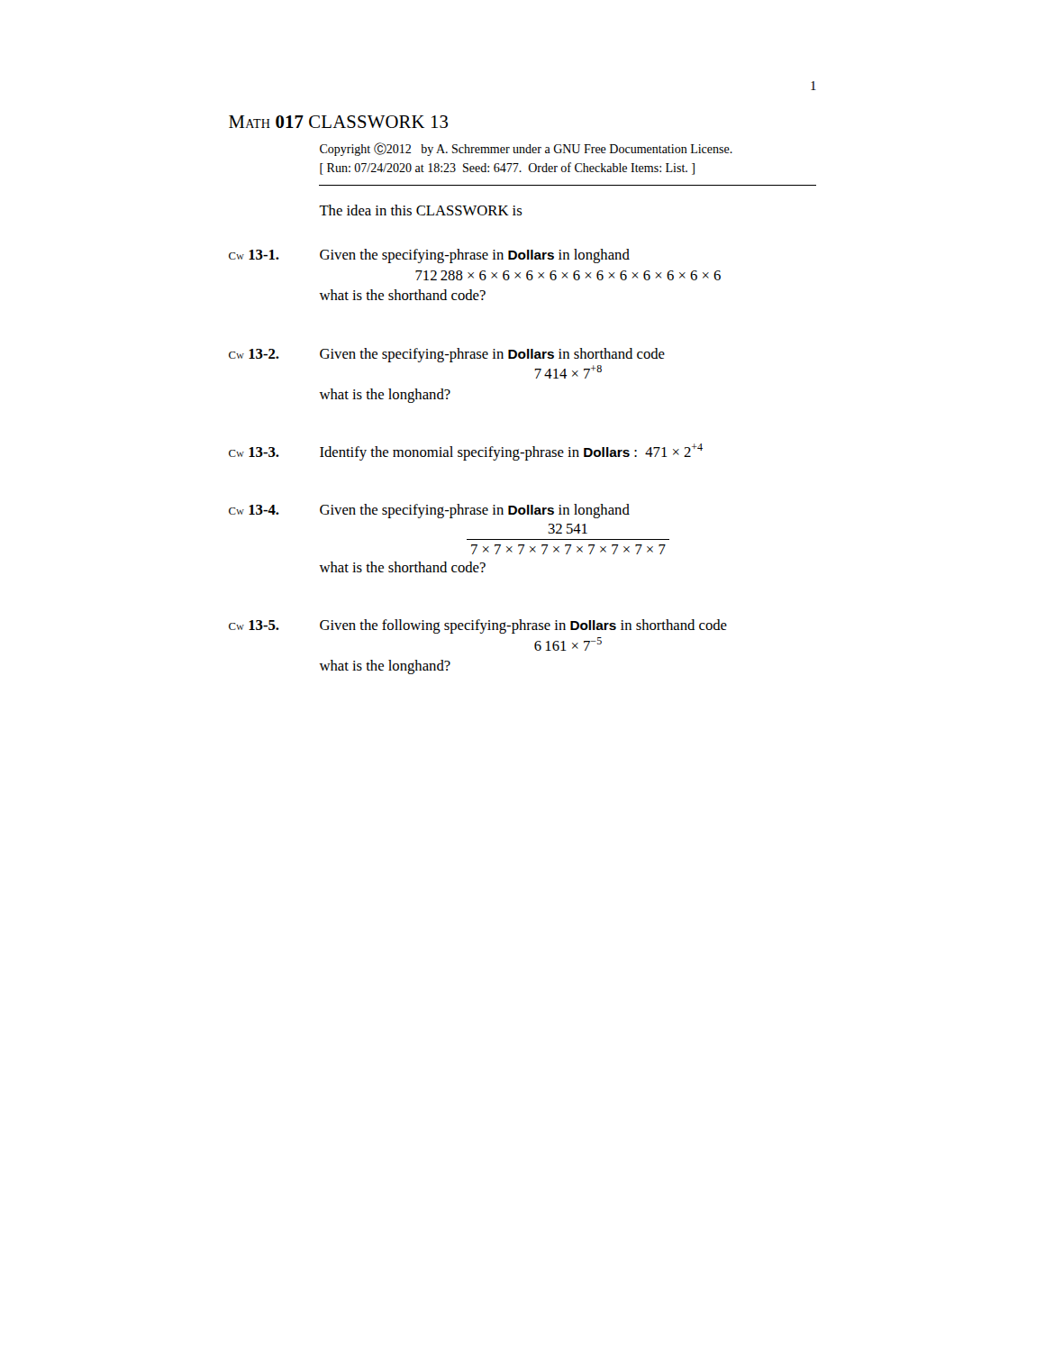1
Math 017 CLASSWORK 13
Copyright Ⓒ2012 by A. Schremmer under a GNU Free Documentation License.
[ Run: 07/24/2020 at 18:23 Seed: 6477. Order of Checkable Items: List. ]
The idea in this CLASSWORK is
Cw 13-1.
Given the specifying-phrase in Dollars in longhand
712 288 × 6 × 6 × 6 × 6 × 6 × 6 × 6 × 6 × 6 × 6 × 6
what is the shorthand code?
Cw 13-2.
Given the specifying-phrase in Dollars in shorthand code
7 414 × 7+8
what is the longhand?
Cw 13-3.
Identify the monomial specifying-phrase in Dollars : 471 × 2+4
Cw 13-4.
Given the specifying-phrase in Dollars in longhand
32 541 7 × 7 × 7 × 7 × 7 × 7 × 7 × 7 × 7
what is the shorthand code?
Cw 13-5.
Given the following specifying-phrase in Dollars in shorthand code
6 161 × 7−5
what is the longhand?